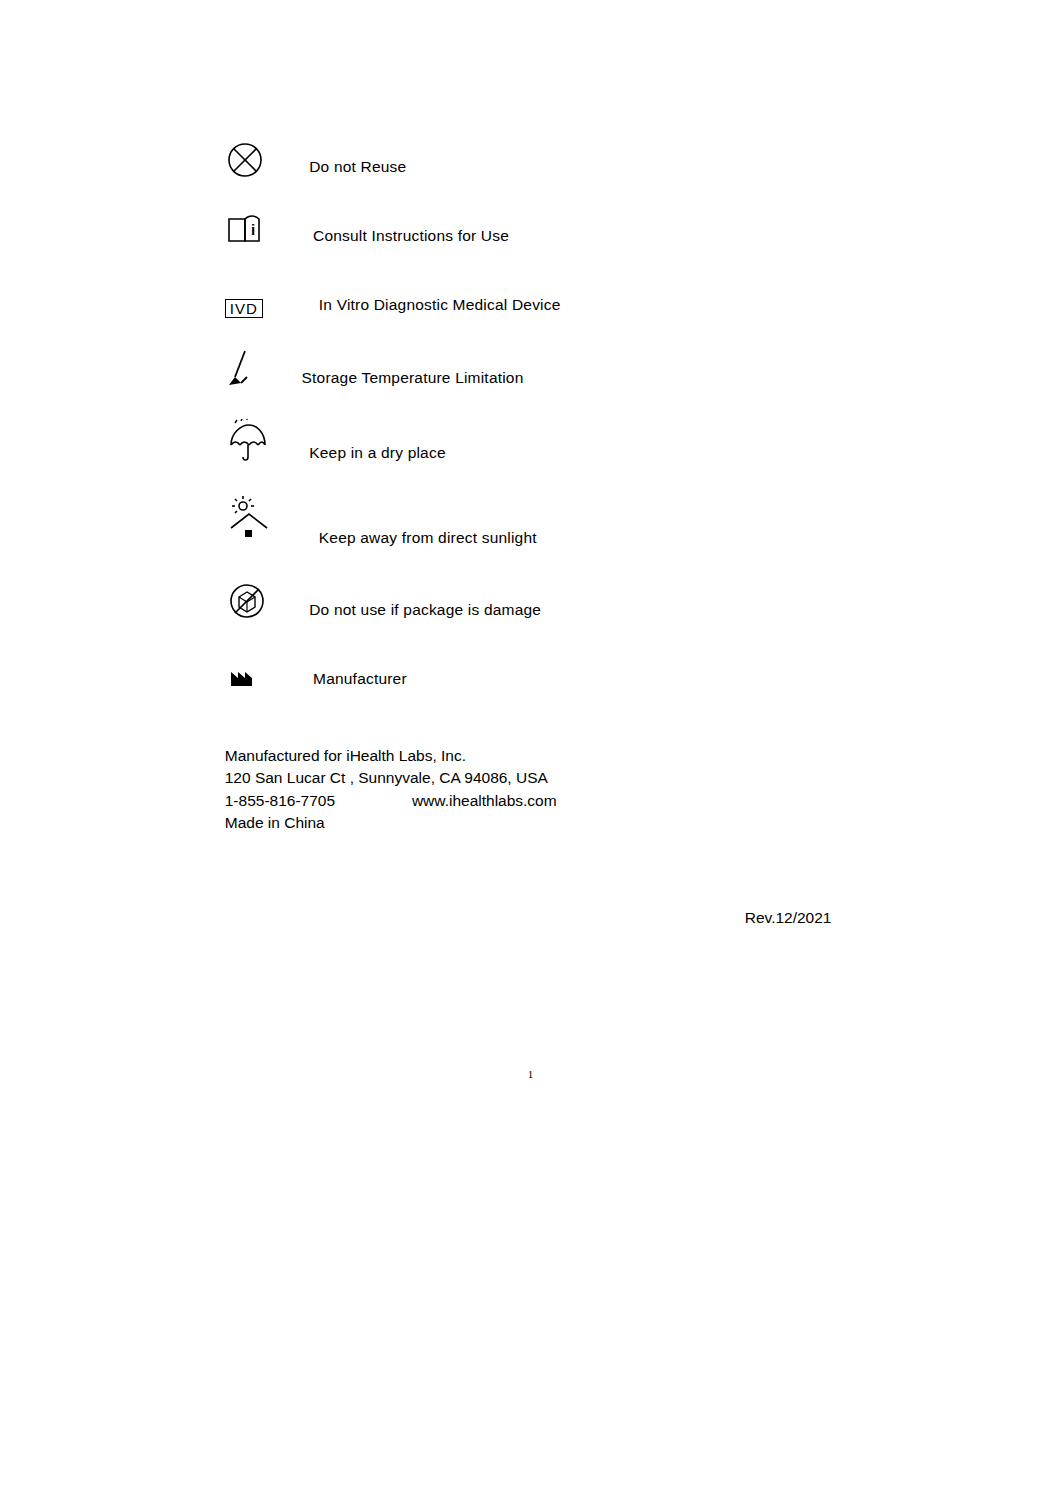Do not Reuse
i Consult Instructions for Use
IVD In Vitro Diagnostic Medical Device
Storage Temperature Limitation
Keep in a dry place
Keep away from direct sunlight
Do not use if package is damage
Manufacturer
Manufactured for iHealth Labs, Inc.
120 San Lucar Ct , Sunnyvale, CA 94086, USA
1-855-816-7705 www.ihealthlabs.com
Made in China
Rev.12/2021
1